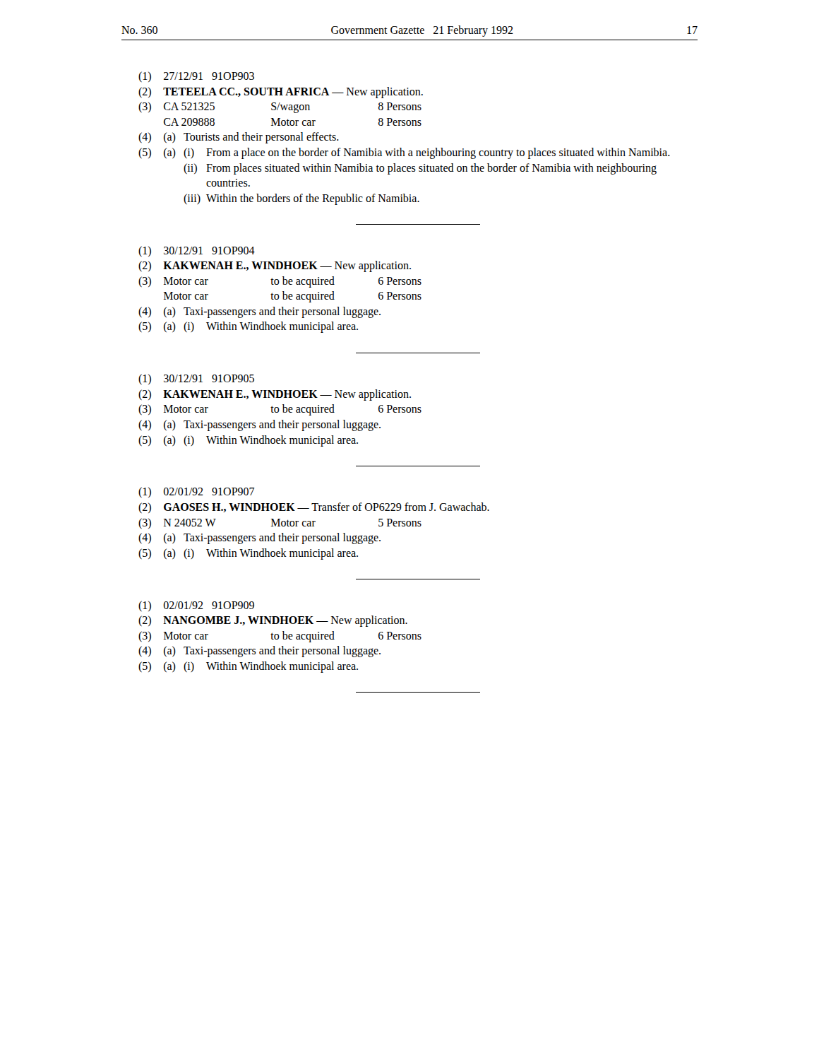No. 360
Government Gazette 21 February 1992
17
(1) 27/12/91 91OP903
(2) TETEELA CC., SOUTH AFRICA — New application.
(3)
| CA 521325 | S/wagon | 8 Persons |
| CA 209888 | Motor car | 8 Persons |
(4)
(a) Tourists and their personal effects.
(5)
(a)
(i) From a place on the border of Namibia with a neighbouring country to places situated within Namibia.
(ii) From places situated within Namibia to places situated on the border of Namibia with neighbouring countries.
(iii) Within the borders of the Republic of Namibia.
(1) 30/12/91 91OP904
(2) KAKWENAH E., WINDHOEK — New application.
(3)
| Motor car | to be acquired | 6 Persons |
| Motor car | to be acquired | 6 Persons |
(4)
(a) Taxi-passengers and their personal luggage.
(5)
(a)
(i) Within Windhoek municipal area.
(1) 30/12/91 91OP905
(2) KAKWENAH E., WINDHOEK — New application.
(3)
| Motor car | to be acquired | 6 Persons |
(4)
(a) Taxi-passengers and their personal luggage.
(5)
(a)
(i) Within Windhoek municipal area.
(1) 02/01/92 91OP907
(2) GAOSES H., WINDHOEK — Transfer of OP6229 from J. Gawachab.
(3)
| N 24052 W | Motor car | 5 Persons |
(4)
(a) Taxi-passengers and their personal luggage.
(5)
(a)
(i) Within Windhoek municipal area.
(1) 02/01/92 91OP909
(2) NANGOMBE J., WINDHOEK — New application.
(3)
| Motor car | to be acquired | 6 Persons |
(4)
(a) Taxi-passengers and their personal luggage.
(5)
(a)
(i) Within Windhoek municipal area.